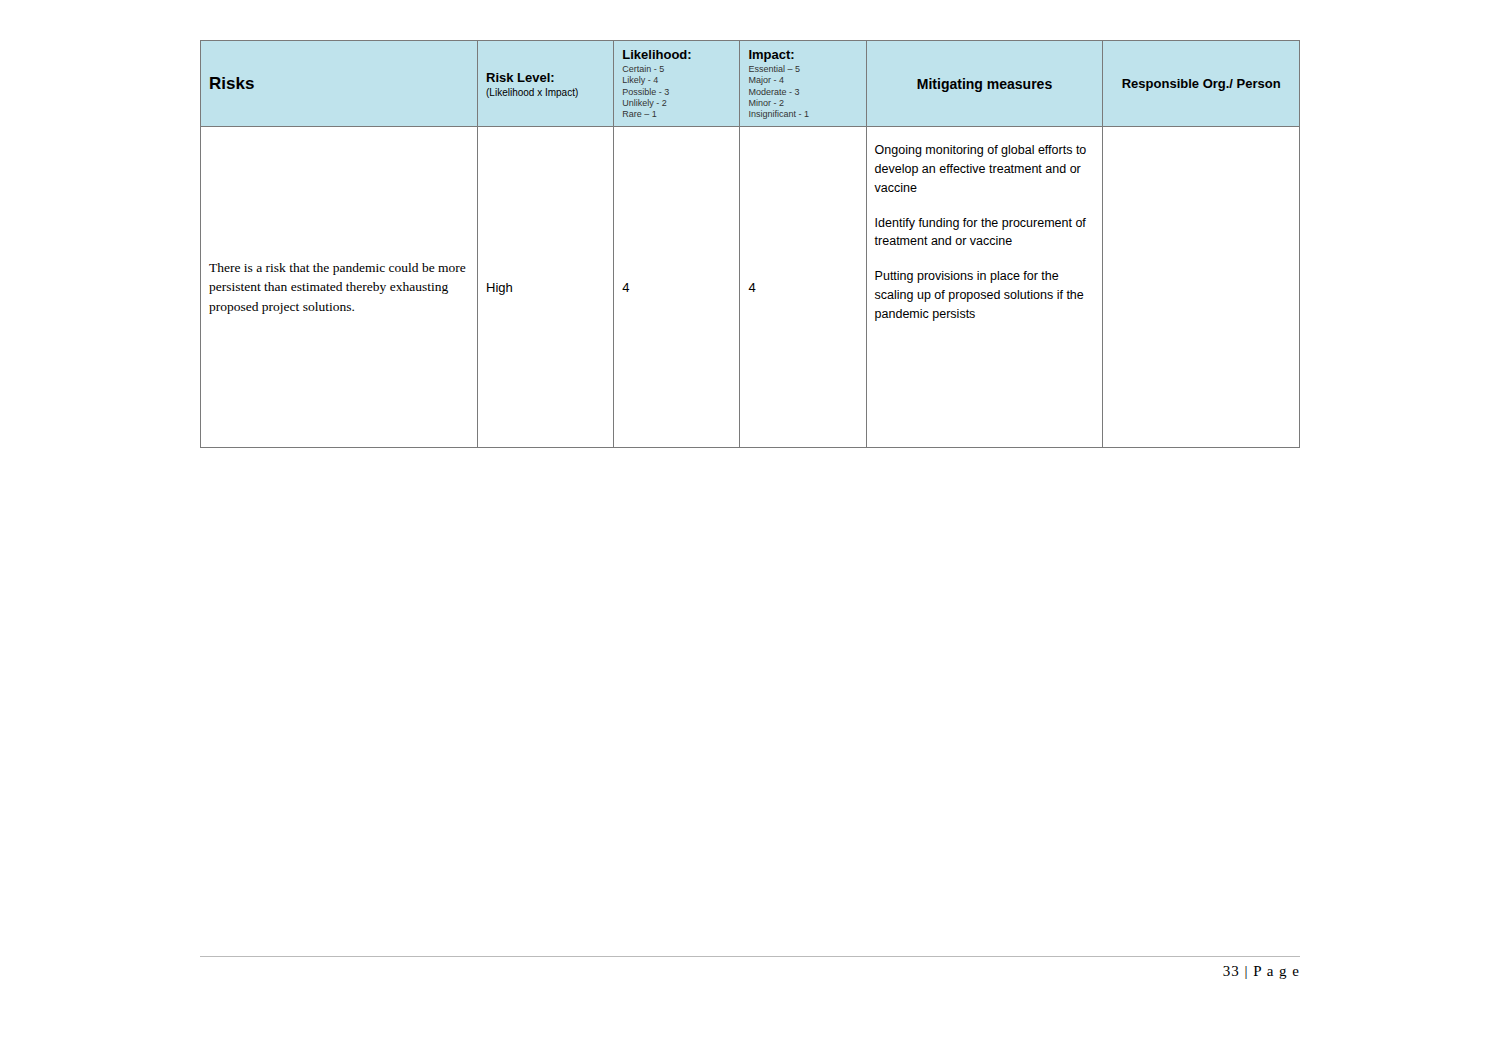| Risks | Risk Level: (Likelihood x Impact) | Likelihood: Certain - 5 Likely - 4 Possible - 3 Unlikely - 2 Rare – 1 | Impact: Essential – 5 Major - 4 Moderate - 3 Minor - 2 Insignificant - 1 | Mitigating measures | Responsible Org./ Person |
| --- | --- | --- | --- | --- | --- |
| There is a risk that the pandemic could be more persistent than estimated thereby exhausting proposed project solutions. | High | 4 | 4 | Ongoing monitoring of global efforts to develop an effective treatment and or vaccine Identify funding for the procurement of treatment and or vaccine Putting provisions in place for the scaling up of proposed solutions if the pandemic persists | |
33 | P a g e